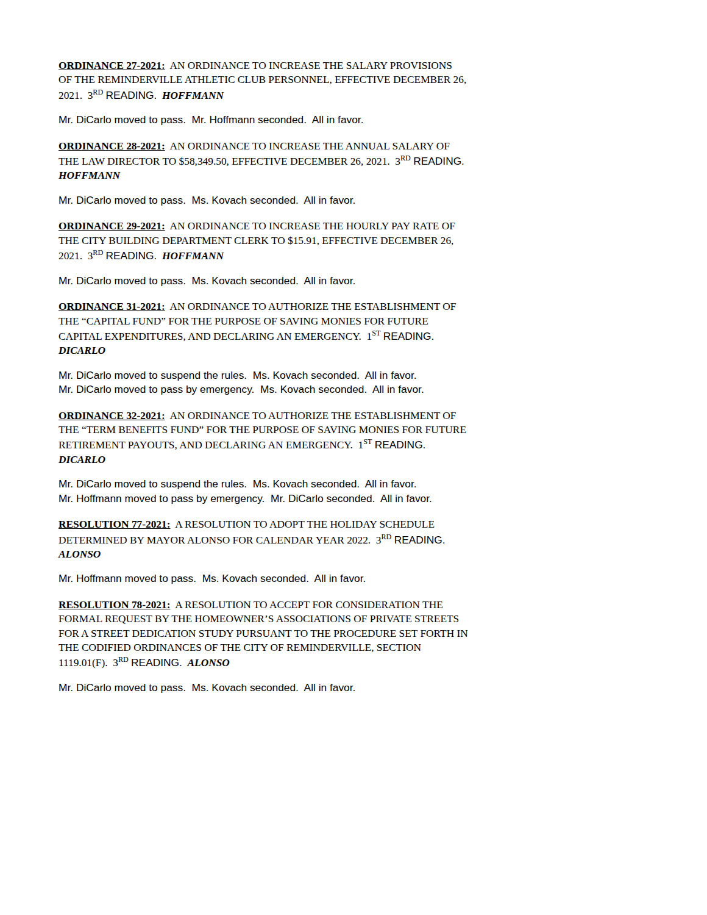ORDINANCE 27-2021: AN ORDINANCE TO INCREASE THE SALARY PROVISIONS OF THE REMINDERVILLE ATHLETIC CLUB PERSONNEL, EFFECTIVE DECEMBER 26, 2021. 3rd Reading. Hoffmann
Mr. DiCarlo moved to pass. Mr. Hoffmann seconded. All in favor.
ORDINANCE 28-2021: AN ORDINANCE TO INCREASE THE ANNUAL SALARY OF THE LAW DIRECTOR TO $58,349.50, EFFECTIVE DECEMBER 26, 2021. 3rd Reading. Hoffmann
Mr. DiCarlo moved to pass. Ms. Kovach seconded. All in favor.
ORDINANCE 29-2021: AN ORDINANCE TO INCREASE THE HOURLY PAY RATE OF THE CITY BUILDING DEPARTMENT CLERK TO $15.91, EFFECTIVE DECEMBER 26, 2021. 3rd Reading. Hoffmann
Mr. DiCarlo moved to pass. Ms. Kovach seconded. All in favor.
ORDINANCE 31-2021: AN ORDINANCE TO AUTHORIZE THE ESTABLISHMENT OF THE “CAPITAL FUND” FOR THE PURPOSE OF SAVING MONIES FOR FUTURE CAPITAL EXPENDITURES, AND DECLARING AN EMERGENCY. 1st Reading. DiCarlo
Mr. DiCarlo moved to suspend the rules. Ms. Kovach seconded. All in favor.
Mr. DiCarlo moved to pass by emergency. Ms. Kovach seconded. All in favor.
ORDINANCE 32-2021: AN ORDINANCE TO AUTHORIZE THE ESTABLISHMENT OF THE “TERM BENEFITS FUND” FOR THE PURPOSE OF SAVING MONIES FOR FUTURE RETIREMENT PAYOUTS, AND DECLARING AN EMERGENCY. 1st Reading. DiCarlo
Mr. DiCarlo moved to suspend the rules. Ms. Kovach seconded. All in favor.
Mr. Hoffmann moved to pass by emergency. Mr. DiCarlo seconded. All in favor.
RESOLUTION 77-2021: A RESOLUTION TO ADOPT THE HOLIDAY SCHEDULE DETERMINED BY MAYOR ALONSO FOR CALENDAR YEAR 2022. 3rd Reading.
Alonso
Mr. Hoffmann moved to pass. Ms. Kovach seconded. All in favor.
RESOLUTION 78-2021: A RESOLUTION TO ACCEPT FOR CONSIDERATION THE FORMAL REQUEST BY THE HOMEOWNER’S ASSOCIATIONS OF PRIVATE STREETS FOR A STREET DEDICATION STUDY PURSUANT TO THE PROCEDURE SET FORTH IN THE CODIFIED ORDINANCES OF THE CITY OF REMINDERVILLE, SECTION 1119.01(f). 3rd Reading. Alonso
Mr. DiCarlo moved to pass. Ms. Kovach seconded. All in favor.